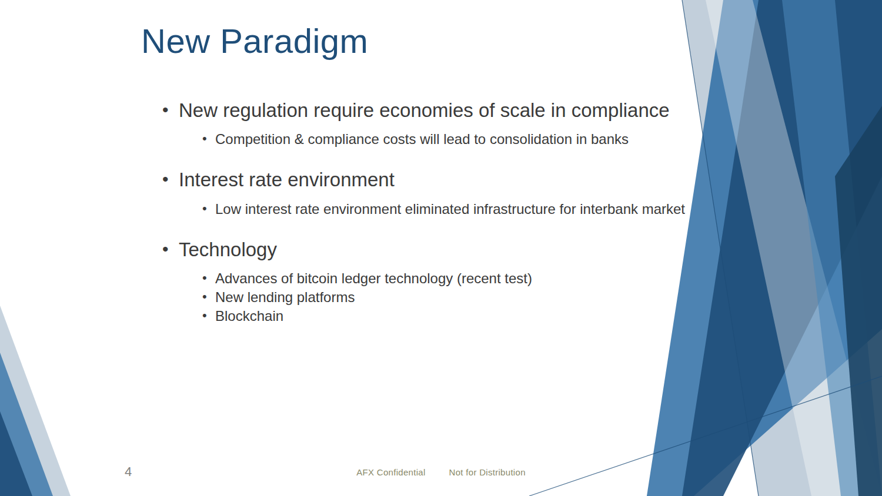New Paradigm
New regulation require economies of scale in compliance
Competition & compliance costs will lead to consolidation in banks
Interest rate environment
Low interest rate environment eliminated infrastructure for interbank market
Technology
Advances of bitcoin ledger technology (recent test)
New lending platforms
Blockchain
4
AFX Confidential Not for Distribution